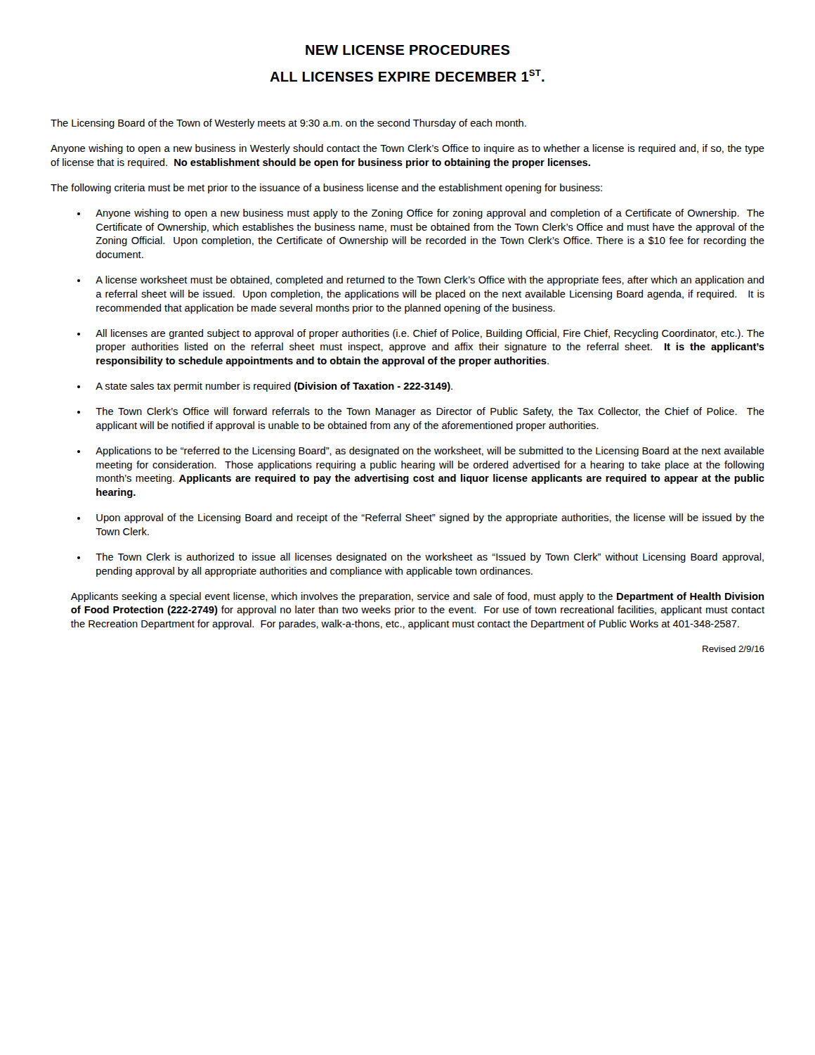NEW LICENSE PROCEDURES
ALL LICENSES EXPIRE DECEMBER 1ST.
The Licensing Board of the Town of Westerly meets at 9:30 a.m. on the second Thursday of each month.
Anyone wishing to open a new business in Westerly should contact the Town Clerk’s Office to inquire as to whether a license is required and, if so, the type of license that is required. No establishment should be open for business prior to obtaining the proper licenses.
The following criteria must be met prior to the issuance of a business license and the establishment opening for business:
Anyone wishing to open a new business must apply to the Zoning Office for zoning approval and completion of a Certificate of Ownership. The Certificate of Ownership, which establishes the business name, must be obtained from the Town Clerk’s Office and must have the approval of the Zoning Official. Upon completion, the Certificate of Ownership will be recorded in the Town Clerk’s Office. There is a $10 fee for recording the document.
A license worksheet must be obtained, completed and returned to the Town Clerk’s Office with the appropriate fees, after which an application and a referral sheet will be issued. Upon completion, the applications will be placed on the next available Licensing Board agenda, if required. It is recommended that application be made several months prior to the planned opening of the business.
All licenses are granted subject to approval of proper authorities (i.e. Chief of Police, Building Official, Fire Chief, Recycling Coordinator, etc.). The proper authorities listed on the referral sheet must inspect, approve and affix their signature to the referral sheet. It is the applicant’s responsibility to schedule appointments and to obtain the approval of the proper authorities.
A state sales tax permit number is required (Division of Taxation - 222-3149).
The Town Clerk’s Office will forward referrals to the Town Manager as Director of Public Safety, the Tax Collector, the Chief of Police. The applicant will be notified if approval is unable to be obtained from any of the aforementioned proper authorities.
Applications to be “referred to the Licensing Board”, as designated on the worksheet, will be submitted to the Licensing Board at the next available meeting for consideration. Those applications requiring a public hearing will be ordered advertised for a hearing to take place at the following month’s meeting. Applicants are required to pay the advertising cost and liquor license applicants are required to appear at the public hearing.
Upon approval of the Licensing Board and receipt of the “Referral Sheet” signed by the appropriate authorities, the license will be issued by the Town Clerk.
The Town Clerk is authorized to issue all licenses designated on the worksheet as “Issued by Town Clerk” without Licensing Board approval, pending approval by all appropriate authorities and compliance with applicable town ordinances.
Applicants seeking a special event license, which involves the preparation, service and sale of food, must apply to the Department of Health Division of Food Protection (222-2749) for approval no later than two weeks prior to the event. For use of town recreational facilities, applicant must contact the Recreation Department for approval. For parades, walk-a-thons, etc., applicant must contact the Department of Public Works at 401-348-2587.
Revised 2/9/16